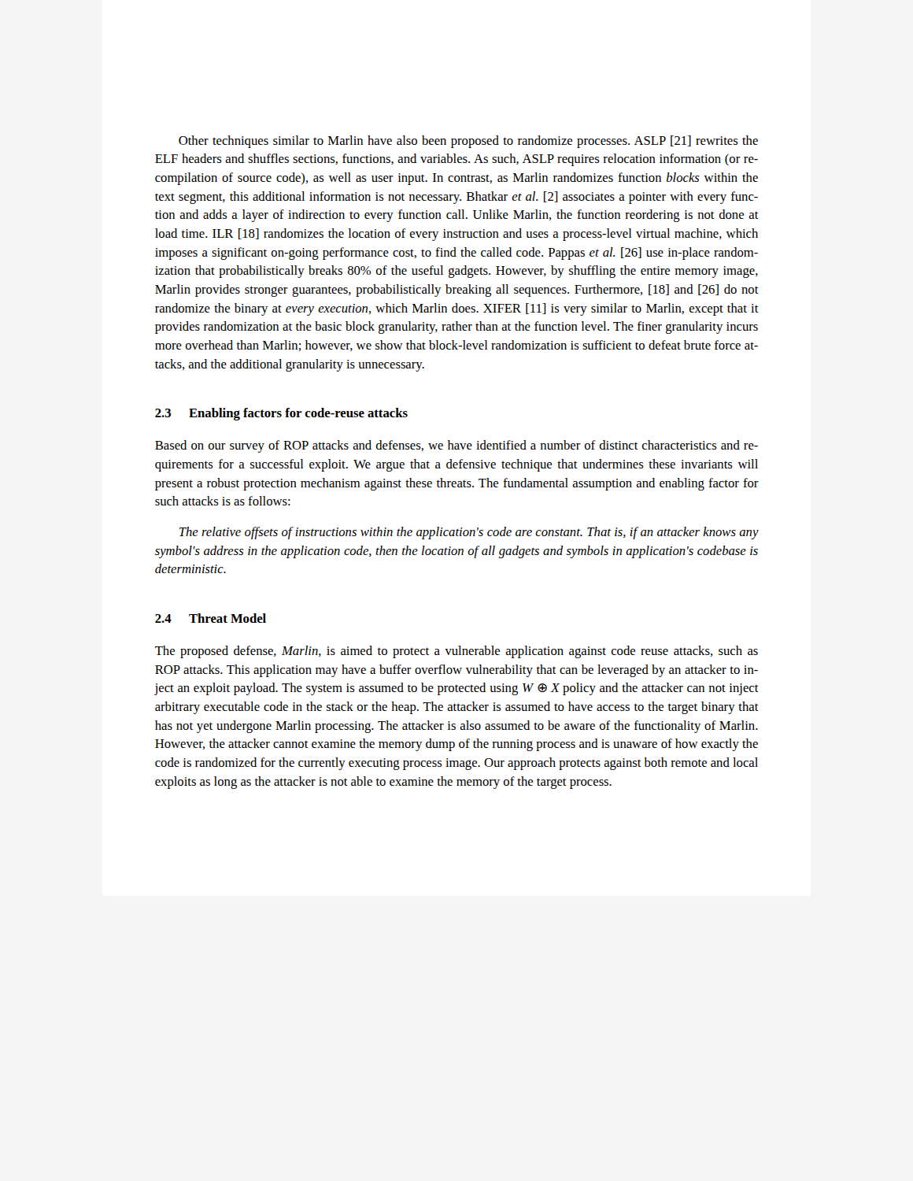Other techniques similar to Marlin have also been proposed to randomize processes. ASLP [21] rewrites the ELF headers and shuffles sections, functions, and variables. As such, ASLP requires relocation information (or recompilation of source code), as well as user input. In contrast, as Marlin randomizes function blocks within the text segment, this additional information is not necessary. Bhatkar et al. [2] associates a pointer with every function and adds a layer of indirection to every function call. Unlike Marlin, the function reordering is not done at load time. ILR [18] randomizes the location of every instruction and uses a process-level virtual machine, which imposes a significant on-going performance cost, to find the called code. Pappas et al. [26] use in-place randomization that probabilistically breaks 80% of the useful gadgets. However, by shuffling the entire memory image, Marlin provides stronger guarantees, probabilistically breaking all sequences. Furthermore, [18] and [26] do not randomize the binary at every execution, which Marlin does. XIFER [11] is very similar to Marlin, except that it provides randomization at the basic block granularity, rather than at the function level. The finer granularity incurs more overhead than Marlin; however, we show that block-level randomization is sufficient to defeat brute force attacks, and the additional granularity is unnecessary.
2.3 Enabling factors for code-reuse attacks
Based on our survey of ROP attacks and defenses, we have identified a number of distinct characteristics and requirements for a successful exploit. We argue that a defensive technique that undermines these invariants will present a robust protection mechanism against these threats. The fundamental assumption and enabling factor for such attacks is as follows:
The relative offsets of instructions within the application's code are constant. That is, if an attacker knows any symbol's address in the application code, then the location of all gadgets and symbols in application's codebase is deterministic.
2.4 Threat Model
The proposed defense, Marlin, is aimed to protect a vulnerable application against code reuse attacks, such as ROP attacks. This application may have a buffer overflow vulnerability that can be leveraged by an attacker to inject an exploit payload. The system is assumed to be protected using W ⊕ X policy and the attacker can not inject arbitrary executable code in the stack or the heap. The attacker is assumed to have access to the target binary that has not yet undergone Marlin processing. The attacker is also assumed to be aware of the functionality of Marlin. However, the attacker cannot examine the memory dump of the running process and is unaware of how exactly the code is randomized for the currently executing process image. Our approach protects against both remote and local exploits as long as the attacker is not able to examine the memory of the target process.